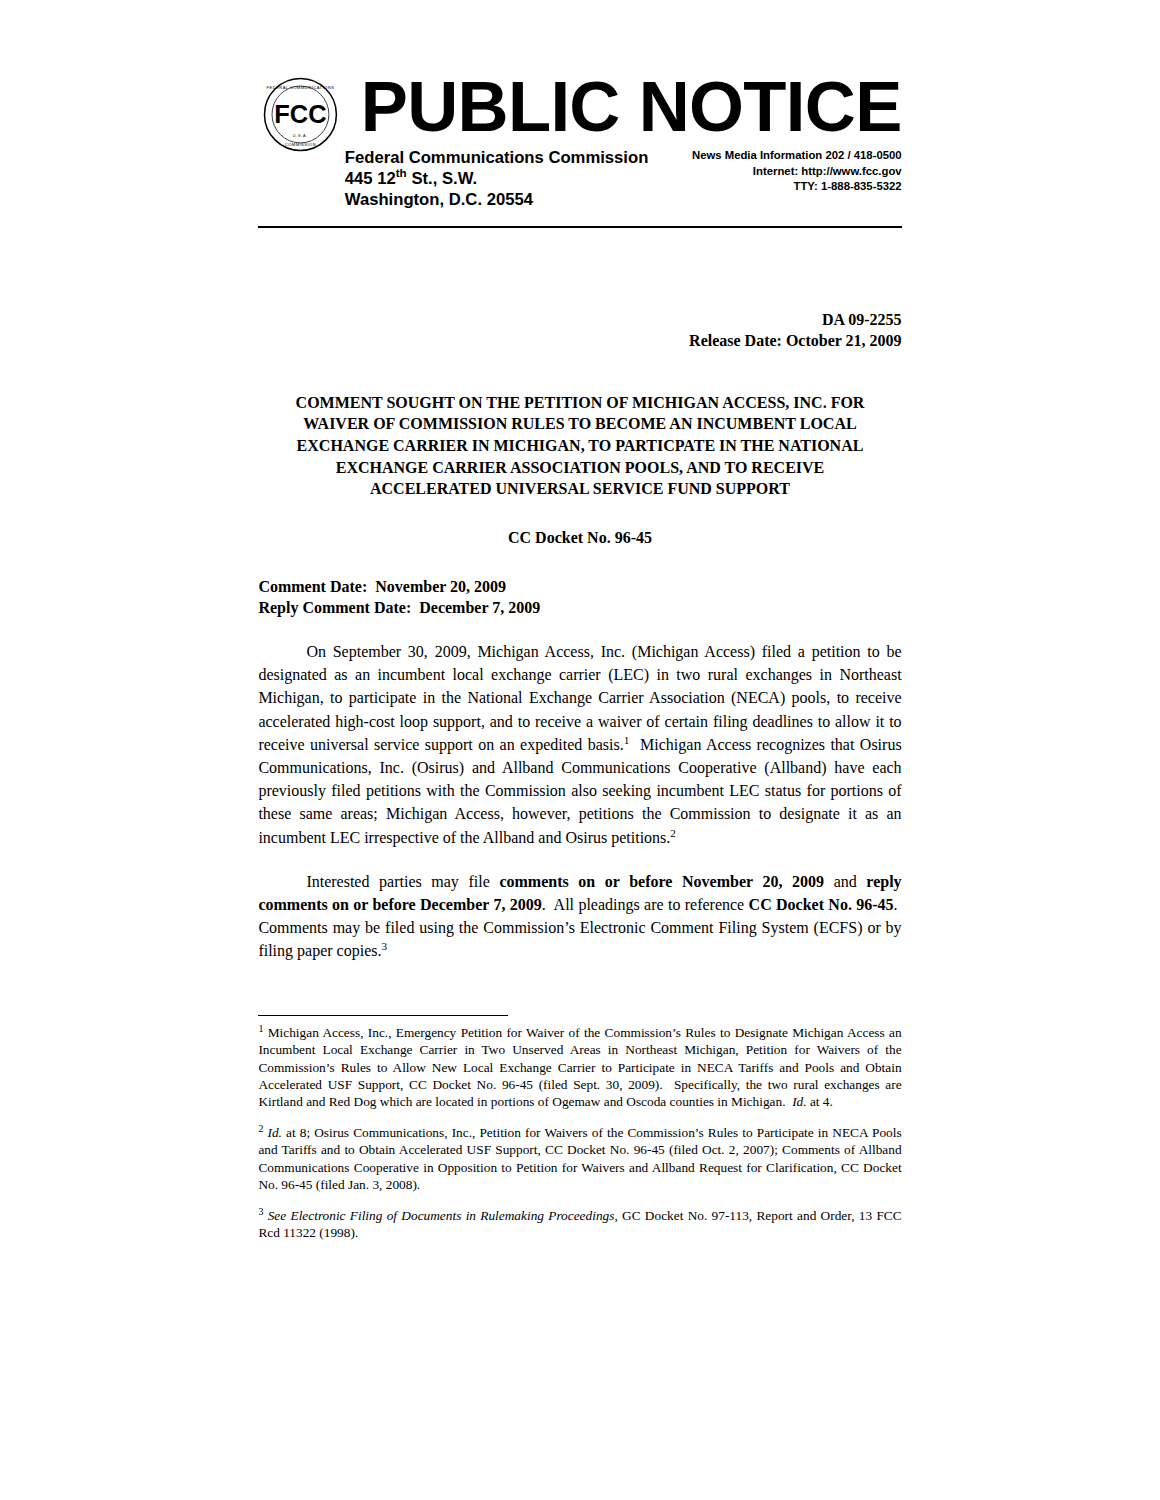FCC FEDERAL COMMUNICATIONS COMMISSION U.S.A.
PUBLIC NOTICE
Federal Communications Commission
445 12th St., S.W.
Washington, D.C. 20554
News Media Information 202 / 418-0500
Internet: http://www.fcc.gov
TTY: 1-888-835-5322
DA 09-2255
Release Date: October 21, 2009
Comment Sought on the Petition of Michigan Access, Inc. for Waiver of Commission Rules to Become an Incumbent Local Exchange Carrier in Michigan, to Particpate in the National Exchange Carrier Association Pools, and to Receive Accelerated Universal Service Fund Support
CC Docket No. 96-45
Comment Date: November 20, 2009
Reply Comment Date: December 7, 2009
On September 30, 2009, Michigan Access, Inc. (Michigan Access) filed a petition to be designated as an incumbent local exchange carrier (LEC) in two rural exchanges in Northeast Michigan, to participate in the National Exchange Carrier Association (NECA) pools, to receive accelerated high-cost loop support, and to receive a waiver of certain filing deadlines to allow it to receive universal service support on an expedited basis.1 Michigan Access recognizes that Osirus Communications, Inc. (Osirus) and Allband Communications Cooperative (Allband) have each previously filed petitions with the Commission also seeking incumbent LEC status for portions of these same areas; Michigan Access, however, petitions the Commission to designate it as an incumbent LEC irrespective of the Allband and Osirus petitions.2
Interested parties may file comments on or before November 20, 2009 and reply comments on or before December 7, 2009. All pleadings are to reference CC Docket No. 96-45. Comments may be filed using the Commission’s Electronic Comment Filing System (ECFS) or by filing paper copies.3
1 Michigan Access, Inc., Emergency Petition for Waiver of the Commission’s Rules to Designate Michigan Access an Incumbent Local Exchange Carrier in Two Unserved Areas in Northeast Michigan, Petition for Waivers of the Commission’s Rules to Allow New Local Exchange Carrier to Participate in NECA Tariffs and Pools and Obtain Accelerated USF Support, CC Docket No. 96-45 (filed Sept. 30, 2009). Specifically, the two rural exchanges are Kirtland and Red Dog which are located in portions of Ogemaw and Oscoda counties in Michigan. Id. at 4.
2 Id. at 8; Osirus Communications, Inc., Petition for Waivers of the Commission’s Rules to Participate in NECA Pools and Tariffs and to Obtain Accelerated USF Support, CC Docket No. 96-45 (filed Oct. 2, 2007); Comments of Allband Communications Cooperative in Opposition to Petition for Waivers and Allband Request for Clarification, CC Docket No. 96-45 (filed Jan. 3, 2008).
3 See Electronic Filing of Documents in Rulemaking Proceedings, GC Docket No. 97-113, Report and Order, 13 FCC Rcd 11322 (1998).